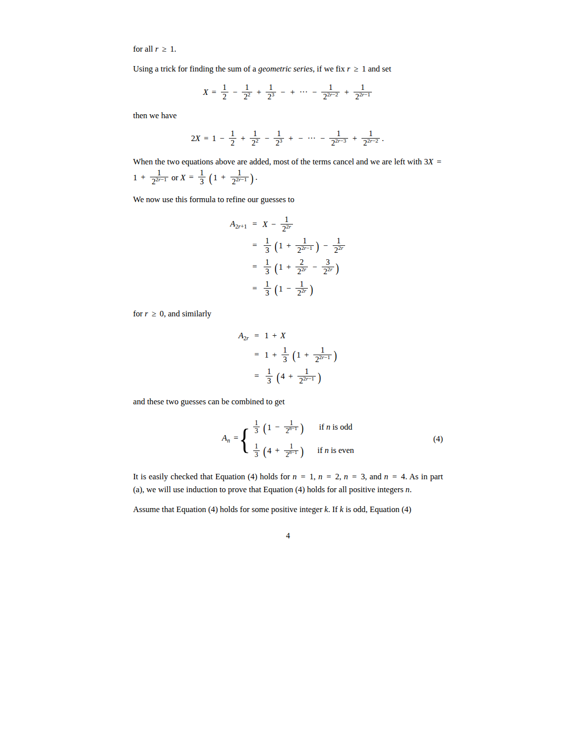for all r ≥ 1.
Using a trick for finding the sum of a geometric series, if we fix r ≥ 1 and set
X = 12 − 122 + 123 − + ··· − 122r−2 + 122r−1
then we have
2X = 1 − 12 + 122 − 123 + − ··· − 122r−3 + 122r−2.
When the two equations above are added, most of the terms cancel and we are left with 3X = 1 + 122r−1 or X = 13 (1 + 122r−1).
We now use this formula to refine our guesses to
| A 2 r +1 | = | X − 1 2 2 r |
| | = | 1 3 ( 1 + 1 2 2 r −1 ) − 1 2 2 r |
| | = | 1 3 ( 1 + 2 2 2 r − 3 2 2 r ) |
| | = | 1 3 ( 1 − 1 2 2 r ) |
for r ≥ 0, and similarly
| A 2 r | = | 1 + X |
| | = | 1 + 1 3 ( 1 + 1 2 2 r −1 ) |
| | = | 1 3 ( 4 + 1 2 2 r −1 ) |
and these two guesses can be combined to get
An = {
| 1 3 ( 1 − 1 2 n −1 ) | if n is odd |
| 1 3 ( 4 + 1 2 n −1 ) | if n is even |
(4)
It is easily checked that Equation (4) holds for n = 1, n = 2, n = 3, and n = 4. As in part (a), we will use induction to prove that Equation (4) holds for all positive integers n.
Assume that Equation (4) holds for some positive integer k. If k is odd, Equation (4)
4